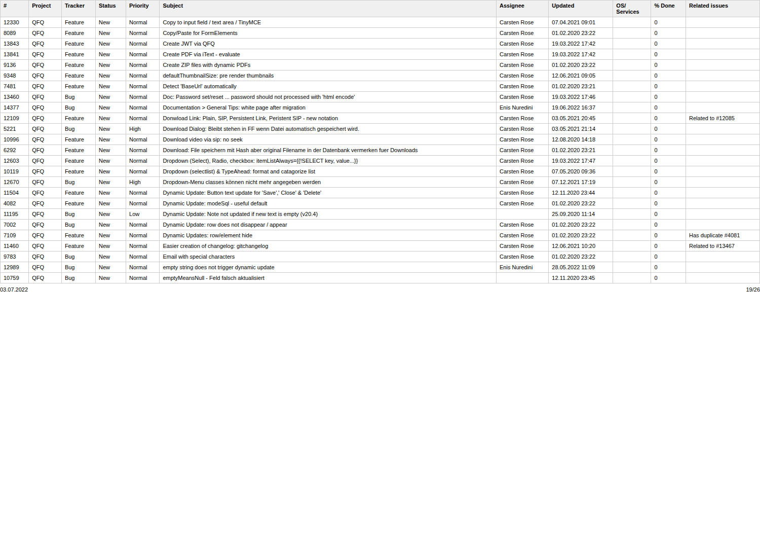| # | Project | Tracker | Status | Priority | Subject | Assignee | Updated | OS/ Services | % Done | Related issues |
| --- | --- | --- | --- | --- | --- | --- | --- | --- | --- | --- |
| 12330 | QFQ | Feature | New | Normal | Copy to input field / text area / TinyMCE | Carsten Rose | 07.04.2021 09:01 | | 0 | |
| 8089 | QFQ | Feature | New | Normal | Copy/Paste for FormElements | Carsten Rose | 01.02.2020 23:22 | | 0 | |
| 13843 | QFQ | Feature | New | Normal | Create JWT via QFQ | Carsten Rose | 19.03.2022 17:42 | | 0 | |
| 13841 | QFQ | Feature | New | Normal | Create PDF via iText - evaluate | Carsten Rose | 19.03.2022 17:42 | | 0 | |
| 9136 | QFQ | Feature | New | Normal | Create ZIP files with dynamic PDFs | Carsten Rose | 01.02.2020 23:22 | | 0 | |
| 9348 | QFQ | Feature | New | Normal | defaultThumbnailSize: pre render thumbnails | Carsten Rose | 12.06.2021 09:05 | | 0 | |
| 7481 | QFQ | Feature | New | Normal | Detect 'BaseUrl' automatically | Carsten Rose | 01.02.2020 23:21 | | 0 | |
| 13460 | QFQ | Bug | New | Normal | Doc: Password set/reset ... password should not processed with 'html encode' | Carsten Rose | 19.03.2022 17:46 | | 0 | |
| 14377 | QFQ | Bug | New | Normal | Documentation > General Tips: white page after migration | Enis Nuredini | 19.06.2022 16:37 | | 0 | |
| 12109 | QFQ | Feature | New | Normal | Donwload Link: Plain, SIP, Persistent Link, Peristent SIP - new notation | Carsten Rose | 03.05.2021 20:45 | | 0 | Related to #12085 |
| 5221 | QFQ | Bug | New | High | Download Dialog: Bleibt stehen in FF wenn Datei automatisch gespeichert wird. | Carsten Rose | 03.05.2021 21:14 | | 0 | |
| 10996 | QFQ | Feature | New | Normal | Download video via sip: no seek | Carsten Rose | 12.08.2020 14:18 | | 0 | |
| 6292 | QFQ | Feature | New | Normal | Download: File speichern mit Hash aber original Filename in der Datenbank vermerken fuer Downloads | Carsten Rose | 01.02.2020 23:21 | | 0 | |
| 12603 | QFQ | Feature | New | Normal | Dropdown (Select), Radio, checkbox: itemListAlways={{!SELECT key, value...}} | Carsten Rose | 19.03.2022 17:47 | | 0 | |
| 10119 | QFQ | Feature | New | Normal | Dropdown (selectlist) & TypeAhead: format and catagorize list | Carsten Rose | 07.05.2020 09:36 | | 0 | |
| 12670 | QFQ | Bug | New | High | Dropdown-Menu classes können nicht mehr angegeben werden | Carsten Rose | 07.12.2021 17:19 | | 0 | |
| 11504 | QFQ | Feature | New | Normal | Dynamic Update: Button text update for 'Save',' Close' & 'Delete' | Carsten Rose | 12.11.2020 23:44 | | 0 | |
| 4082 | QFQ | Feature | New | Normal | Dynamic Update: modeSql - useful default | Carsten Rose | 01.02.2020 23:22 | | 0 | |
| 11195 | QFQ | Bug | New | Low | Dynamic Update: Note not updated if new text is empty (v20.4) | | 25.09.2020 11:14 | | 0 | |
| 7002 | QFQ | Bug | New | Normal | Dynamic Update: row does not disappear / appear | Carsten Rose | 01.02.2020 23:22 | | 0 | |
| 7109 | QFQ | Feature | New | Normal | Dynamic Updates: row/element hide | Carsten Rose | 01.02.2020 23:22 | | 0 | Has duplicate #4081 |
| 11460 | QFQ | Feature | New | Normal | Easier creation of changelog: gitchangelog | Carsten Rose | 12.06.2021 10:20 | | 0 | Related to #13467 |
| 9783 | QFQ | Bug | New | Normal | Email with special characters | Carsten Rose | 01.02.2020 23:22 | | 0 | |
| 12989 | QFQ | Bug | New | Normal | empty string does not trigger dynamic update | Enis Nuredini | 28.05.2022 11:09 | | 0 | |
| 10759 | QFQ | Bug | New | Normal | emptyMeansNull - Feld falsch aktualisiert | | 12.11.2020 23:45 | | 0 | |
03.07.2022 19/26